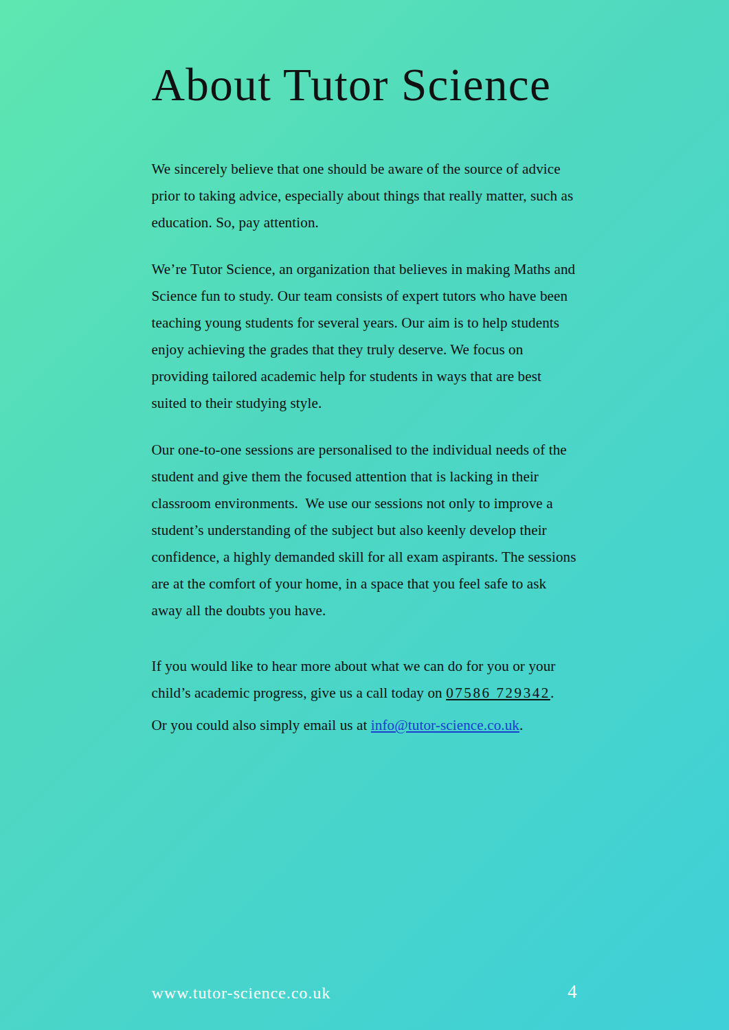About Tutor Science
We sincerely believe that one should be aware of the source of advice prior to taking advice, especially about things that really matter, such as education. So, pay attention.
We’re Tutor Science, an organization that believes in making Maths and Science fun to study. Our team consists of expert tutors who have been teaching young students for several years. Our aim is to help students enjoy achieving the grades that they truly deserve. We focus on providing tailored academic help for students in ways that are best suited to their studying style.
Our one-to-one sessions are personalised to the individual needs of the student and give them the focused attention that is lacking in their classroom environments. We use our sessions not only to improve a student’s understanding of the subject but also keenly develop their confidence, a highly demanded skill for all exam aspirants. The sessions are at the comfort of your home, in a space that you feel safe to ask away all the doubts you have.
If you would like to hear more about what we can do for you or your child’s academic progress, give us a call today on 07586 729342.
Or you could also simply email us at info@tutor-science.co.uk.
www.tutor-science.co.uk 4